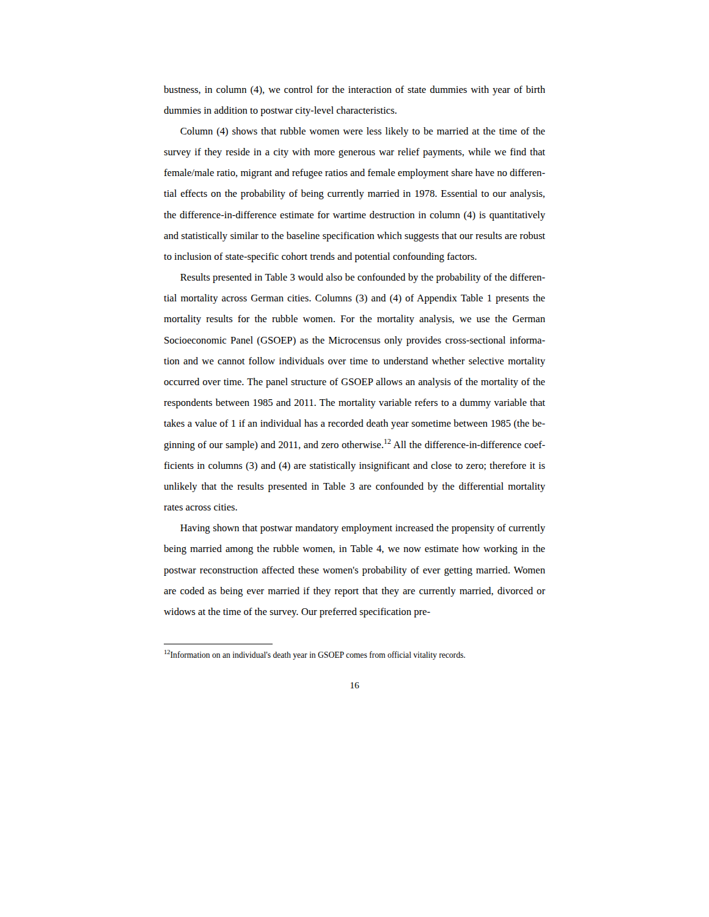bustness, in column (4), we control for the interaction of state dummies with year of birth dummies in addition to postwar city-level characteristics.
Column (4) shows that rubble women were less likely to be married at the time of the survey if they reside in a city with more generous war relief payments, while we find that female/male ratio, migrant and refugee ratios and female employment share have no differential effects on the probability of being currently married in 1978. Essential to our analysis, the difference-in-difference estimate for wartime destruction in column (4) is quantitatively and statistically similar to the baseline specification which suggests that our results are robust to inclusion of state-specific cohort trends and potential confounding factors.
Results presented in Table 3 would also be confounded by the probability of the differential mortality across German cities. Columns (3) and (4) of Appendix Table 1 presents the mortality results for the rubble women. For the mortality analysis, we use the German Socioeconomic Panel (GSOEP) as the Microcensus only provides cross-sectional information and we cannot follow individuals over time to understand whether selective mortality occurred over time. The panel structure of GSOEP allows an analysis of the mortality of the respondents between 1985 and 2011. The mortality variable refers to a dummy variable that takes a value of 1 if an individual has a recorded death year sometime between 1985 (the beginning of our sample) and 2011, and zero otherwise.12 All the difference-in-difference coefficients in columns (3) and (4) are statistically insignificant and close to zero; therefore it is unlikely that the results presented in Table 3 are confounded by the differential mortality rates across cities.
Having shown that postwar mandatory employment increased the propensity of currently being married among the rubble women, in Table 4, we now estimate how working in the postwar reconstruction affected these women's probability of ever getting married. Women are coded as being ever married if they report that they are currently married, divorced or widows at the time of the survey. Our preferred specification pre-
12Information on an individual's death year in GSOEP comes from official vitality records.
16